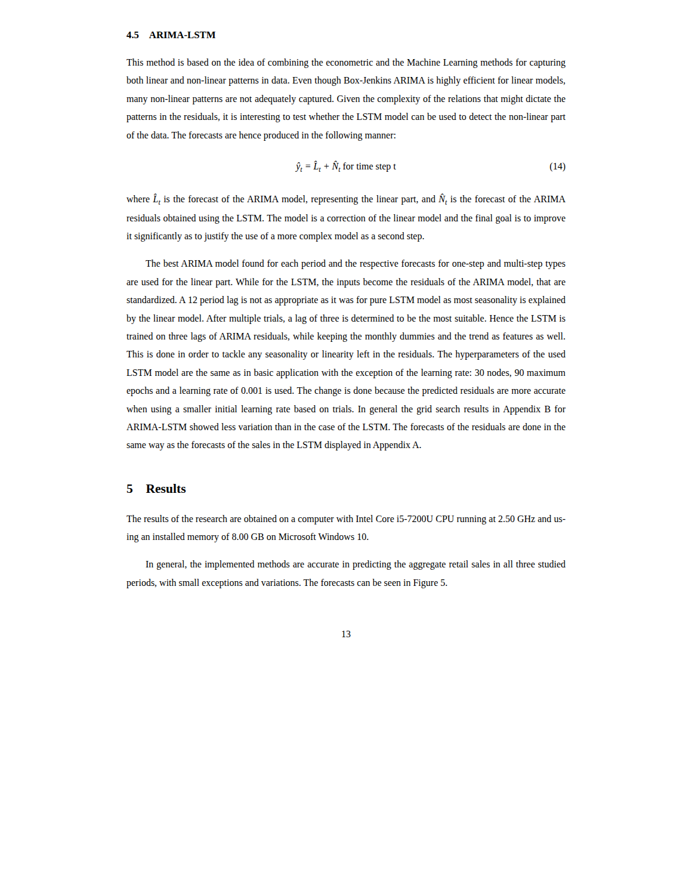4.5 ARIMA-LSTM
This method is based on the idea of combining the econometric and the Machine Learning methods for capturing both linear and non-linear patterns in data. Even though Box-Jenkins ARIMA is highly efficient for linear models, many non-linear patterns are not adequately captured. Given the complexity of the relations that might dictate the patterns in the residuals, it is interesting to test whether the LSTM model can be used to detect the non-linear part of the data. The forecasts are hence produced in the following manner:
ŷt = L̂t + N̂t for time step t (14)
where L̂t is the forecast of the ARIMA model, representing the linear part, and N̂t is the forecast of the ARIMA residuals obtained using the LSTM. The model is a correction of the linear model and the final goal is to improve it significantly as to justify the use of a more complex model as a second step.
The best ARIMA model found for each period and the respective forecasts for one-step and multi-step types are used for the linear part. While for the LSTM, the inputs become the residuals of the ARIMA model, that are standardized. A 12 period lag is not as appropriate as it was for pure LSTM model as most seasonality is explained by the linear model. After multiple trials, a lag of three is determined to be the most suitable. Hence the LSTM is trained on three lags of ARIMA residuals, while keeping the monthly dummies and the trend as features as well. This is done in order to tackle any seasonality or linearity left in the residuals. The hyperparameters of the used LSTM model are the same as in basic application with the exception of the learning rate: 30 nodes, 90 maximum epochs and a learning rate of 0.001 is used. The change is done because the predicted residuals are more accurate when using a smaller initial learning rate based on trials. In general the grid search results in Appendix B for ARIMA-LSTM showed less variation than in the case of the LSTM. The forecasts of the residuals are done in the same way as the forecasts of the sales in the LSTM displayed in Appendix A.
5 Results
The results of the research are obtained on a computer with Intel Core i5-7200U CPU running at 2.50 GHz and using an installed memory of 8.00 GB on Microsoft Windows 10.
In general, the implemented methods are accurate in predicting the aggregate retail sales in all three studied periods, with small exceptions and variations. The forecasts can be seen in Figure 5.
13